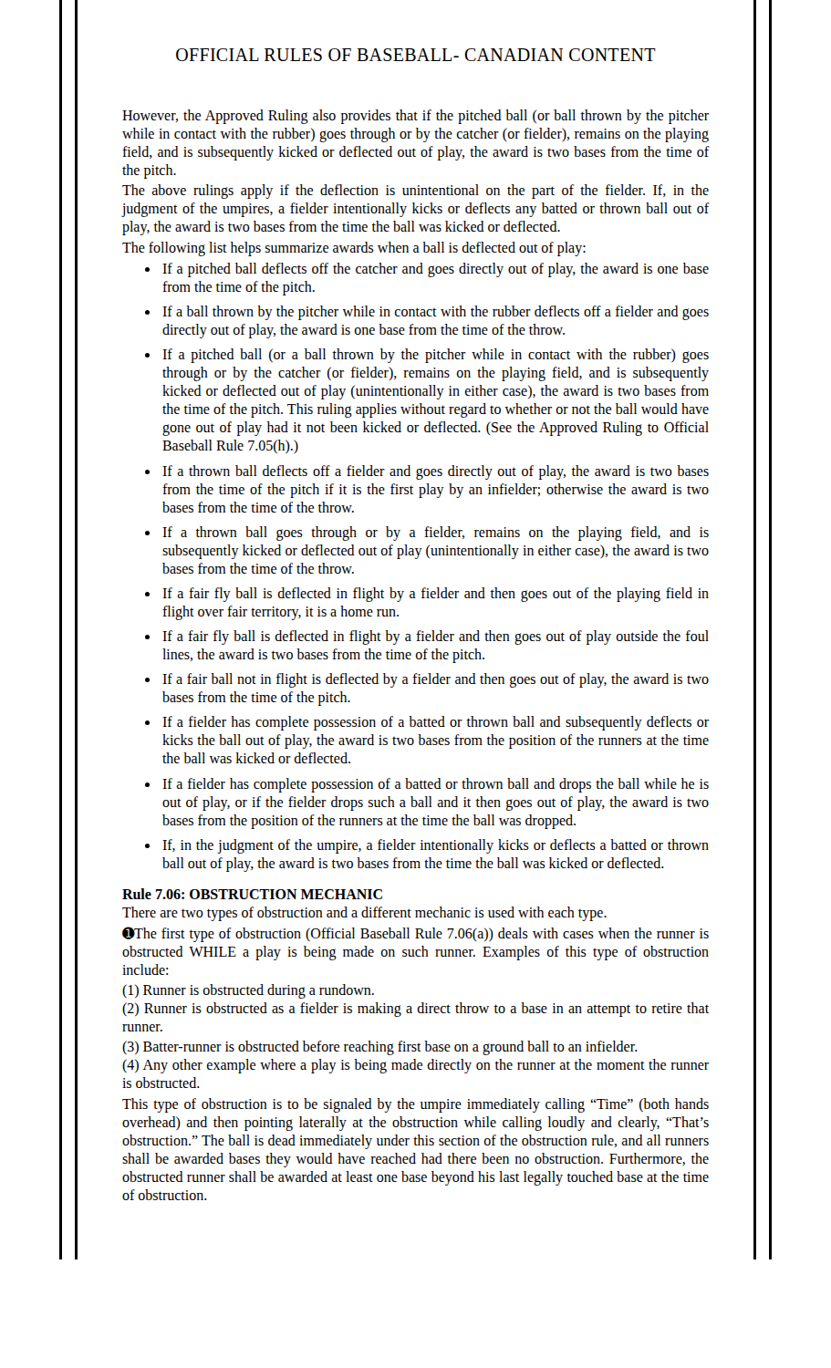OFFICIAL RULES OF BASEBALL- CANADIAN CONTENT
However, the Approved Ruling also provides that if the pitched ball (or ball thrown by the pitcher while in contact with the rubber) goes through or by the catcher (or fielder), remains on the playing field, and is subsequently kicked or deflected out of play, the award is two bases from the time of the pitch.
The above rulings apply if the deflection is unintentional on the part of the fielder. If, in the judgment of the umpires, a fielder intentionally kicks or deflects any batted or thrown ball out of play, the award is two bases from the time the ball was kicked or deflected.
The following list helps summarize awards when a ball is deflected out of play:
If a pitched ball deflects off the catcher and goes directly out of play, the award is one base from the time of the pitch.
If a ball thrown by the pitcher while in contact with the rubber deflects off a fielder and goes directly out of play, the award is one base from the time of the throw.
If a pitched ball (or a ball thrown by the pitcher while in contact with the rubber) goes through or by the catcher (or fielder), remains on the playing field, and is subsequently kicked or deflected out of play (unintentionally in either case), the award is two bases from the time of the pitch. This ruling applies without regard to whether or not the ball would have gone out of play had it not been kicked or deflected. (See the Approved Ruling to Official Baseball Rule 7.05(h).)
If a thrown ball deflects off a fielder and goes directly out of play, the award is two bases from the time of the pitch if it is the first play by an infielder; otherwise the award is two bases from the time of the throw.
If a thrown ball goes through or by a fielder, remains on the playing field, and is subsequently kicked or deflected out of play (unintentionally in either case), the award is two bases from the time of the throw.
If a fair fly ball is deflected in flight by a fielder and then goes out of the playing field in flight over fair territory, it is a home run.
If a fair fly ball is deflected in flight by a fielder and then goes out of play outside the foul lines, the award is two bases from the time of the pitch.
If a fair ball not in flight is deflected by a fielder and then goes out of play, the award is two bases from the time of the pitch.
If a fielder has complete possession of a batted or thrown ball and subsequently deflects or kicks the ball out of play, the award is two bases from the position of the runners at the time the ball was kicked or deflected.
If a fielder has complete possession of a batted or thrown ball and drops the ball while he is out of play, or if the fielder drops such a ball and it then goes out of play, the award is two bases from the position of the runners at the time the ball was dropped.
If, in the judgment of the umpire, a fielder intentionally kicks or deflects a batted or thrown ball out of play, the award is two bases from the time the ball was kicked or deflected.
Rule 7.06: OBSTRUCTION MECHANIC
There are two types of obstruction and a different mechanic is used with each type.
➊ The first type of obstruction (Official Baseball Rule 7.06(a)) deals with cases when the runner is obstructed WHILE a play is being made on such runner. Examples of this type of obstruction include:
(1) Runner is obstructed during a rundown.
(2) Runner is obstructed as a fielder is making a direct throw to a base in an attempt to retire that runner.
(3) Batter-runner is obstructed before reaching first base on a ground ball to an infielder.
(4) Any other example where a play is being made directly on the runner at the moment the runner is obstructed.
This type of obstruction is to be signaled by the umpire immediately calling “Time” (both hands overhead) and then pointing laterally at the obstruction while calling loudly and clearly, “That’s obstruction.” The ball is dead immediately under this section of the obstruction rule, and all runners shall be awarded bases they would have reached had there been no obstruction. Furthermore, the obstructed runner shall be awarded at least one base beyond his last legally touched base at the time of obstruction.